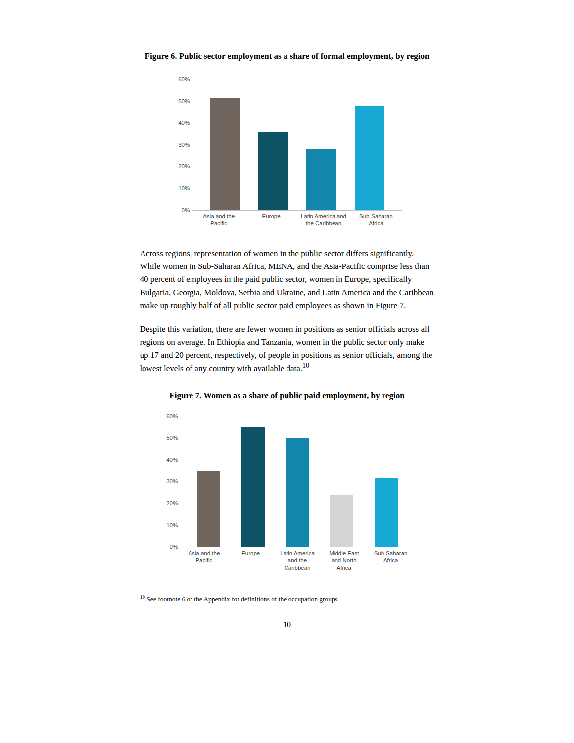Figure 6. Public sector employment as a share of formal employment, by region
60%
50%
40%
30%
20%
10%
0%
Asia and the
Pacific
Europe
Latin America and
the Caribbean
Sub-Saharan
Africa
Across regions, representation of women in the public sector differs significantly. While women in Sub-Saharan Africa, MENA, and the Asia-Pacific comprise less than 40 percent of employees in the paid public sector, women in Europe, specifically Bulgaria, Georgia, Moldova, Serbia and Ukraine, and Latin America and the Caribbean make up roughly half of all public sector paid employees as shown in Figure 7.
Despite this variation, there are fewer women in positions as senior officials across all regions on average. In Ethiopia and Tanzania, women in the public sector only make up 17 and 20 percent, respectively, of people in positions as senior officials, among the lowest levels of any country with available data.10
Figure 7. Women as a share of public paid employment, by region
60%
50%
40%
30%
20%
10%
0%
Asia and the
Pacific
Europe
Latin America
and the
Caribbean
Middle East
and North
Africa
Sub-Saharan
Africa
10 See footnote 6 or the Appendix for definitions of the occupation groups.
10